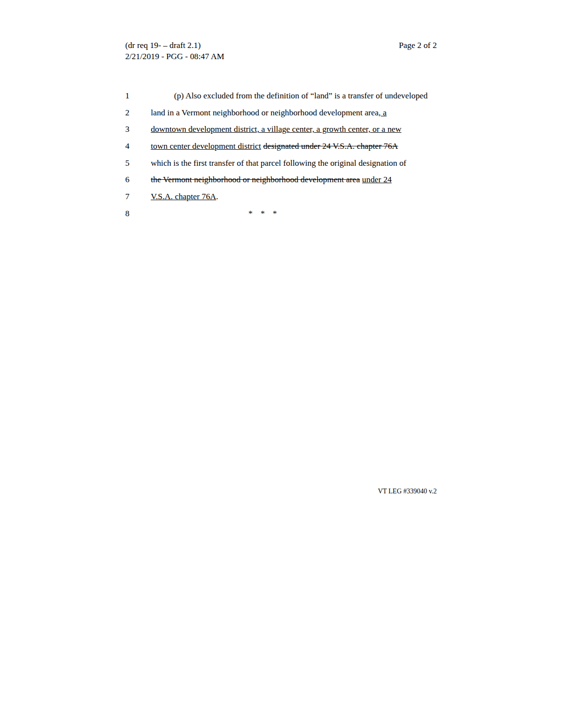(dr req 19- – draft 2.1)
2/21/2019 - PGG - 08:47 AM
Page 2 of 2
| 1 | (p) Also excluded from the definition of “land” is a transfer of undeveloped |
| 2 | land in a Vermont neighborhood or neighborhood development area , a |
| 3 | downtown development district, a village center, a growth center, or a new |
| 4 | town center development district designated under 24 V.S.A. chapter 76A |
| 5 | which is the first transfer of that parcel following the original designation of |
| 6 | the Vermont neighborhood or neighborhood development area under 24 |
| 7 | V.S.A. chapter 76A . |
| 8 | * * * |
VT LEG #339040 v.2